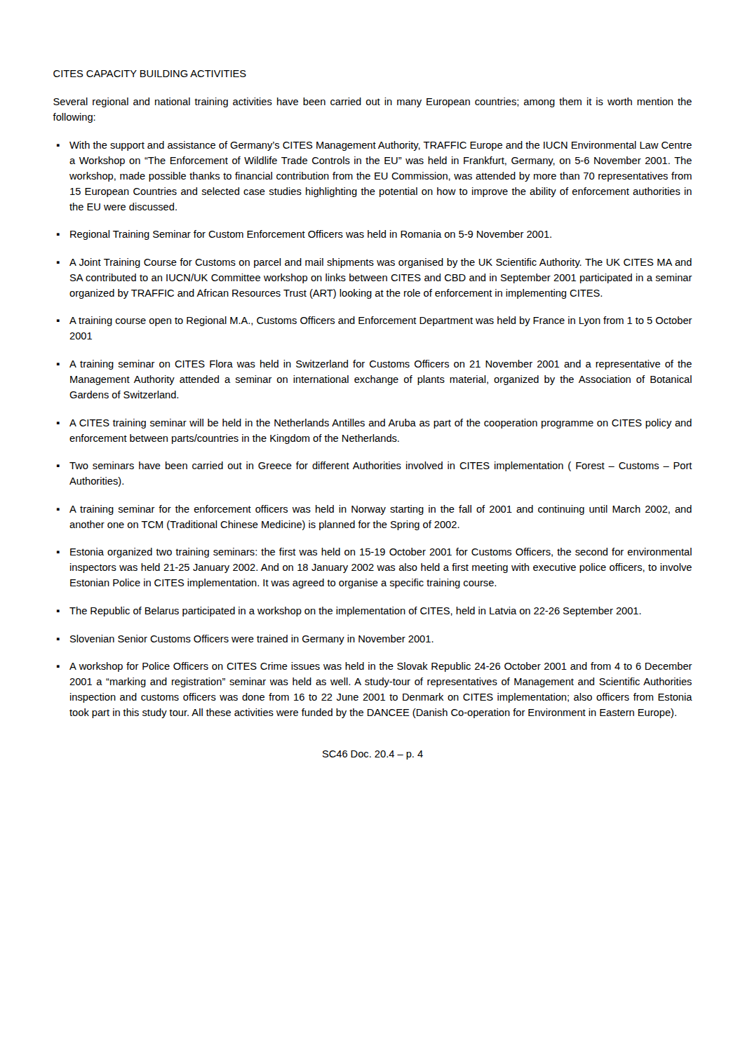CITES CAPACITY BUILDING ACTIVITIES
Several regional and national training activities have been carried out in many European countries; among them it is worth mention the following:
With the support and assistance of Germany’s CITES Management Authority, TRAFFIC Europe and the IUCN Environmental Law Centre a Workshop on “The Enforcement of Wildlife Trade Controls in the EU” was held in Frankfurt, Germany, on 5‑6 November 2001. The workshop, made possible thanks to financial contribution from the EU Commission, was attended by more than 70 representatives from 15 European Countries and selected case studies highlighting the potential on how to improve the ability of enforcement authorities in the EU were discussed.
Regional Training Seminar for Custom Enforcement Officers was held in Romania on 5‑9 November 2001.
A Joint Training Course for Customs on parcel and mail shipments was organised by the UK Scientific Authority. The UK CITES MA and SA contributed to an IUCN/UK Committee workshop on links between CITES and CBD and in September 2001 participated in a seminar organized by TRAFFIC and African Resources Trust (ART) looking at the role of enforcement in implementing CITES.
A training course open to Regional M.A., Customs Officers and Enforcement Department was held by France in Lyon from 1 to 5 October 2001
A training seminar on CITES Flora was held in Switzerland for Customs Officers on 21 November 2001 and a representative of the Management Authority attended a seminar on international exchange of plants material, organized by the Association of Botanical Gardens of Switzerland.
A CITES training seminar will be held in the Netherlands Antilles and Aruba as part of the cooperation programme on CITES policy and enforcement between parts/countries in the Kingdom of the Netherlands.
Two seminars have been carried out in Greece for different Authorities involved in CITES implementation ( Forest – Customs – Port Authorities).
A training seminar for the enforcement officers was held in Norway starting in the fall of 2001 and continuing until March 2002, and another one on TCM (Traditional Chinese Medicine) is planned for the Spring of 2002.
Estonia organized two training seminars: the first was held on 15-19 October 2001 for Customs Officers, the second for environmental inspectors was held 21-25 January 2002. And on 18 January 2002 was also held a first meeting with executive police officers, to involve Estonian Police in CITES implementation. It was agreed to organise a specific training course.
The Republic of Belarus participated in a workshop on the implementation of CITES, held in Latvia on 22-26 September 2001.
Slovenian Senior Customs Officers were trained in Germany in November 2001.
A workshop for Police Officers on CITES Crime issues was held in the Slovak Republic 24-26 October 2001 and from 4 to 6 December 2001 a “marking and registration” seminar was held as well. A study-tour of representatives of Management and Scientific Authorities inspection and customs officers was done from 16 to 22 June 2001 to Denmark on CITES implementation; also officers from Estonia took part in this study tour. All these activities were funded by the DANCEE (Danish Co-operation for Environment in Eastern Europe).
SC46 Doc. 20.4 – p. 4